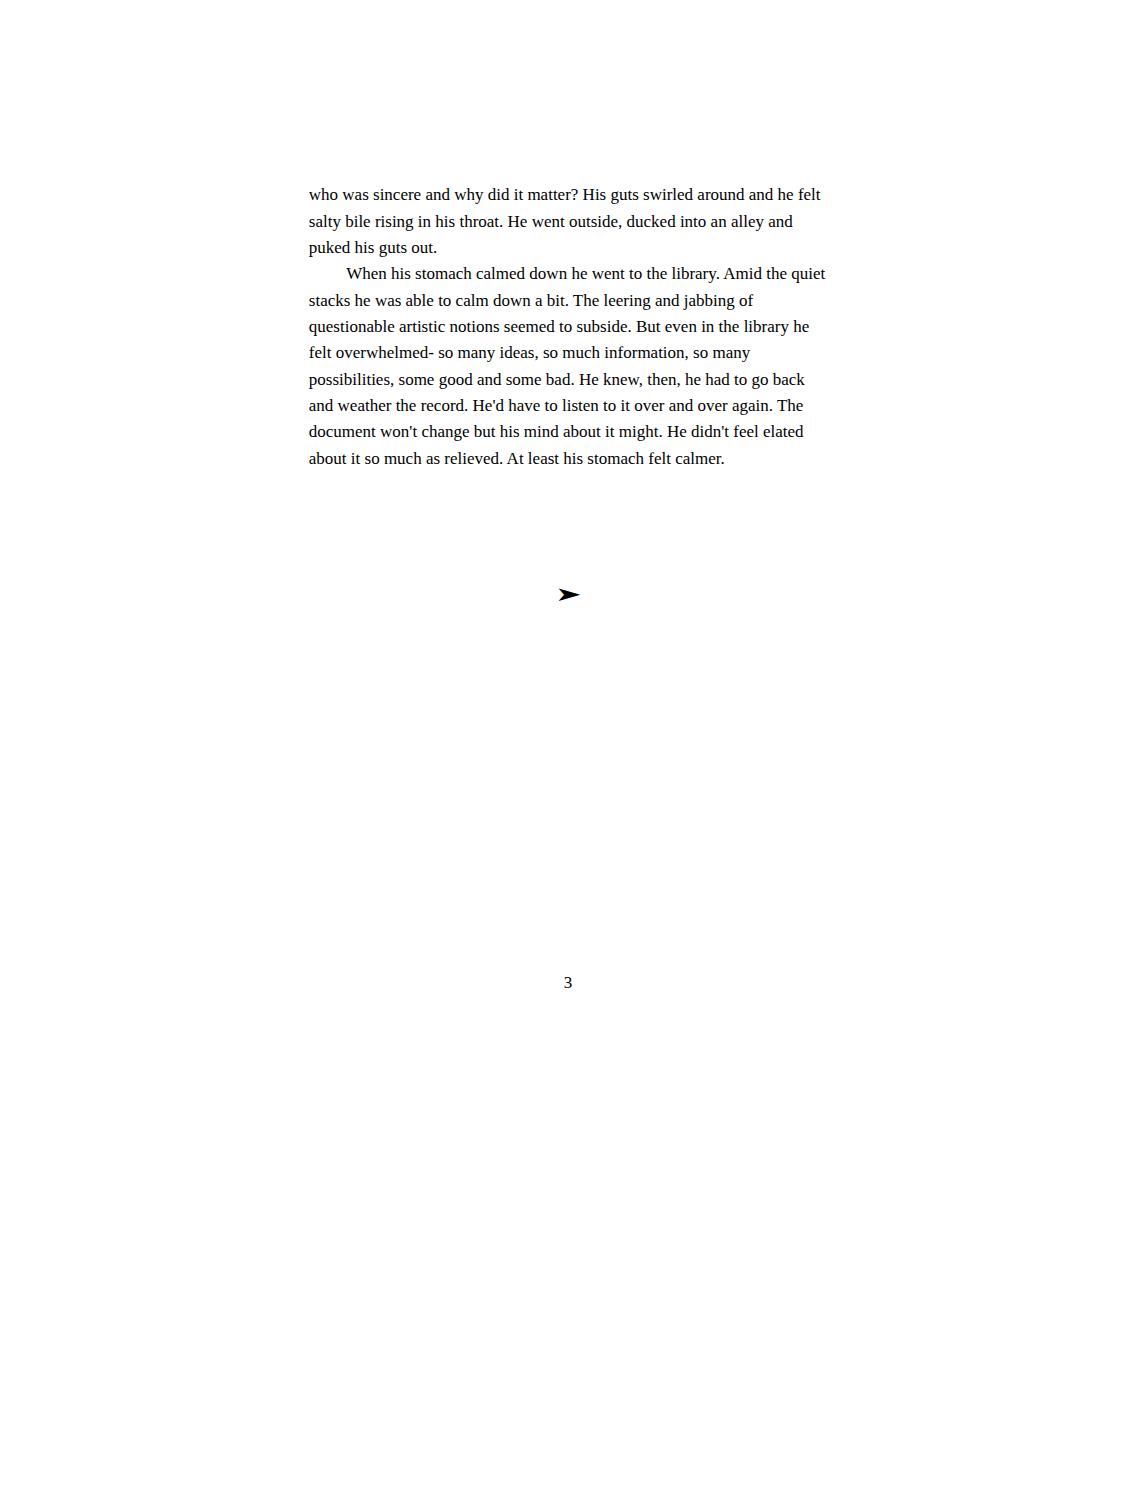who was sincere and why did it matter? His guts swirled around and he felt salty bile rising in his throat. He went outside, ducked into an alley and puked his guts out.
When his stomach calmed down he went to the library. Amid the quiet stacks he was able to calm down a bit. The leering and jabbing of questionable artistic notions seemed to subside. But even in the library he felt overwhelmed- so many ideas, so much information, so many possibilities, some good and some bad. He knew, then, he had to go back and weather the record. He'd have to listen to it over and over again. The document won't change but his mind about it might. He didn't feel elated about it so much as relieved. At least his stomach felt calmer.
➤
3